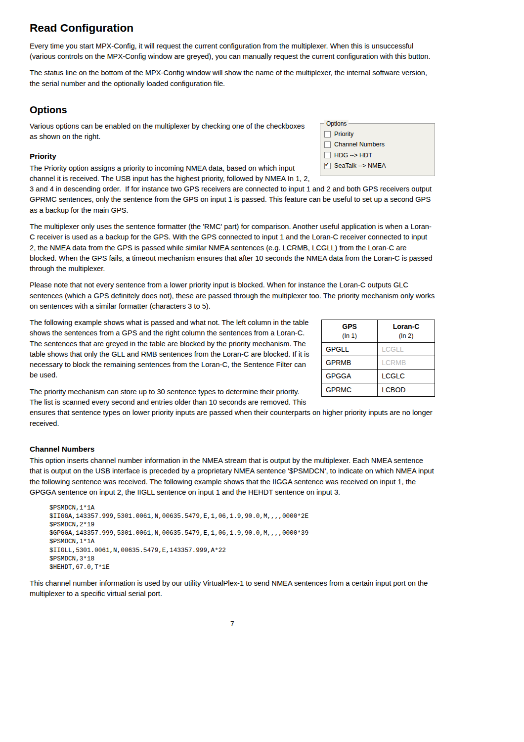Read Configuration
Every time you start MPX-Config, it will request the current configuration from the multiplexer. When this is unsuccessful (various controls on the MPX-Config window are greyed), you can manually request the current configuration with this button.
The status line on the bottom of the MPX-Config window will show the name of the multiplexer, the internal software version, the serial number and the optionally loaded configuration file.
Options
Options
Priority
Channel Numbers
HDG --> HDT
SeaTalk --> NMEA
Various options can be enabled on the multiplexer by checking one of the checkboxes as shown on the right.
Priority
The Priority option assigns a priority to incoming NMEA data, based on which input channel it is received. The USB input has the highest priority, followed by NMEA In 1, 2, 3 and 4 in descending order. If for instance two GPS receivers are connected to input 1 and 2 and both GPS receivers output GPRMC sentences, only the sentence from the GPS on input 1 is passed. This feature can be useful to set up a second GPS as a backup for the main GPS.
The multiplexer only uses the sentence formatter (the 'RMC' part) for comparison. Another useful application is when a Loran-C receiver is used as a backup for the GPS. With the GPS connected to input 1 and the Loran-C receiver connected to input 2, the NMEA data from the GPS is passed while similar NMEA sentences (e.g. LCRMB, LCGLL) from the Loran-C are blocked. When the GPS fails, a timeout mechanism ensures that after 10 seconds the NMEA data from the Loran-C is passed through the multiplexer.
Please note that not every sentence from a lower priority input is blocked. When for instance the Loran-C outputs GLC sentences (which a GPS definitely does not), these are passed through the multiplexer too. The priority mechanism only works on sentences with a similar formatter (characters 3 to 5).
| GPS (In 1) | Loran-C (In 2) |
| --- | --- |
| GPGLL | LCGLL |
| GPRMB | LCRMB |
| GPGGA | LCGLC |
| GPRMC | LCBOD |
The following example shows what is passed and what not. The left column in the table shows the sentences from a GPS and the right column the sentences from a Loran-C. The sentences that are greyed in the table are blocked by the priority mechanism. The table shows that only the GLL and RMB sentences from the Loran-C are blocked. If it is necessary to block the remaining sentences from the Loran-C, the Sentence Filter can be used.
The priority mechanism can store up to 30 sentence types to determine their priority. The list is scanned every second and entries older than 10 seconds are removed. This ensures that sentence types on lower priority inputs are passed when their counterparts on higher priority inputs are no longer received.
Channel Numbers
This option inserts channel number information in the NMEA stream that is output by the multiplexer. Each NMEA sentence that is output on the USB interface is preceded by a proprietary NMEA sentence '$PSMDCN', to indicate on which NMEA input the following sentence was received. The following example shows that the IIGGA sentence was received on input 1, the GPGGA sentence on input 2, the IIGLL sentence on input 1 and the HEHDT sentence on input 3.
$PSMDCN,1*1A
$IIGGA,143357.999,5301.0061,N,00635.5479,E,1,06,1.9,90.0,M,,,,0000*2E
$PSMDCN,2*19
$GPGGA,143357.999,5301.0061,N,00635.5479,E,1,06,1.9,90.0,M,,,,0000*39
$PSMDCN,1*1A
$IIGLL,5301.0061,N,00635.5479,E,143357.999,A*22
$PSMDCN,3*18
$HEHDT,67.0,T*1E
This channel number information is used by our utility VirtualPlex-1 to send NMEA sentences from a certain input port on the multiplexer to a specific virtual serial port.
7